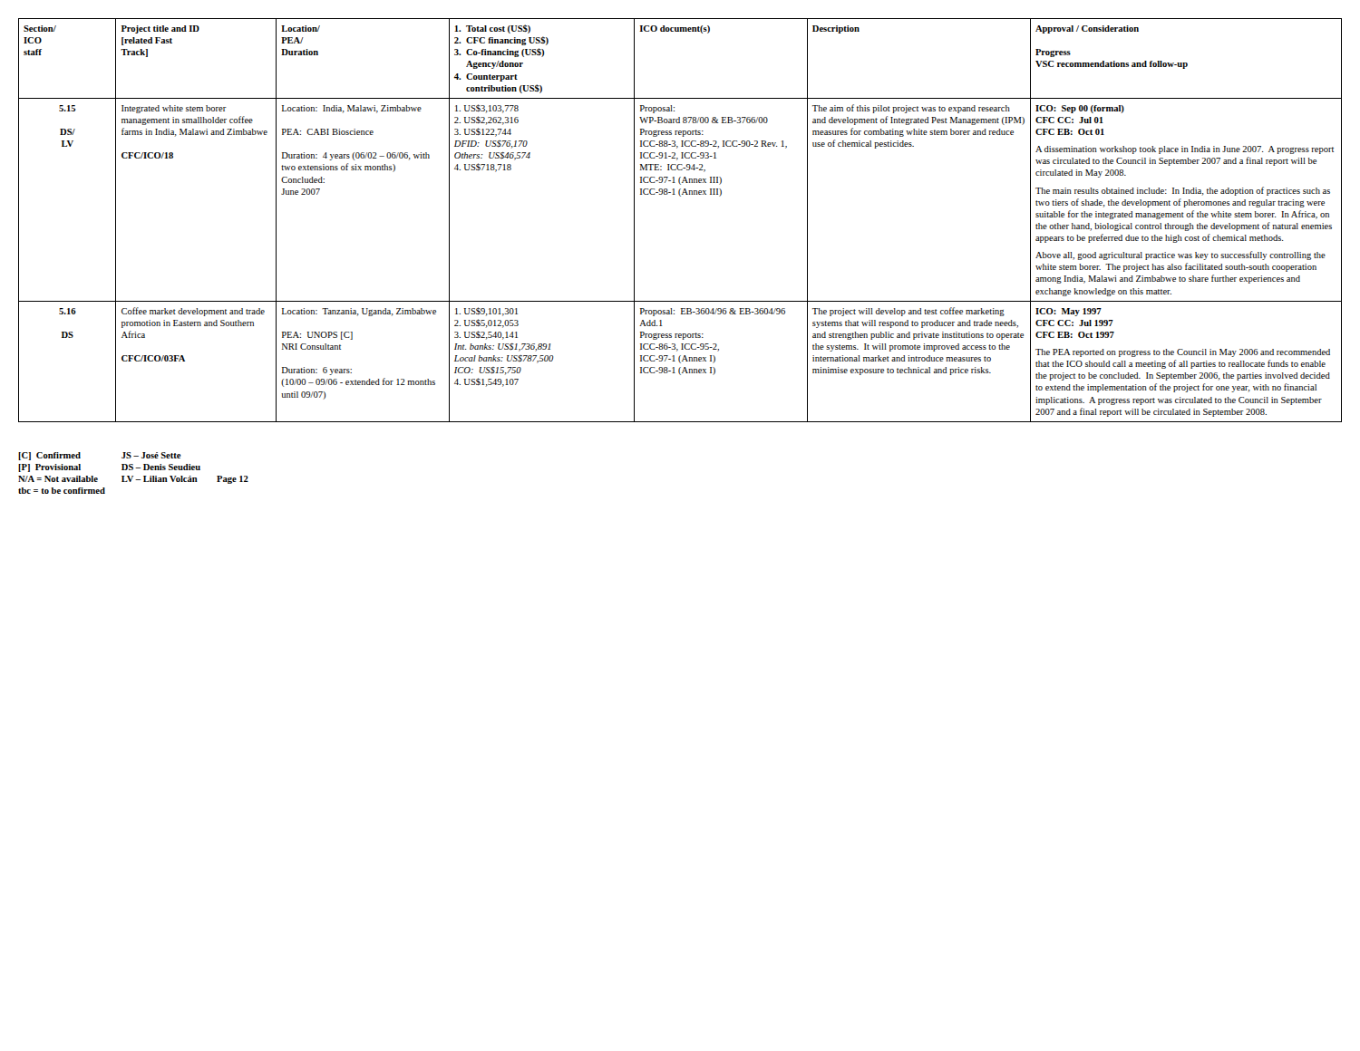| Section/ ICO staff | Project title and ID [related Fast Track] | Location/ PEA/ Duration | 1. Total cost (US$) 2. CFC financing US$) 3. Co-financing (US$) Agency/donor 4. Counterpart contribution (US$) | ICO document(s) | Description | Approval / Consideration Progress VSC recommendations and follow-up |
| --- | --- | --- | --- | --- | --- | --- |
| 5.15 DS/ LV | Integrated white stem borer management in smallholder coffee farms in India, Malawi and Zimbabwe CFC/ICO/18 | Location: India, Malawi, Zimbabwe PEA: CABI Bioscience Duration: 4 years (06/02 – 06/06, with two extensions of six months) Concluded: June 2007 | 1. US$3,103,778 2. US$2,262,316 3. US$122,744 DFID: US$76,170 Others: US$46,574 4. US$718,718 | Proposal: WP-Board 878/00 & EB-3766/00 Progress reports: ICC-88-3, ICC-89-2, ICC-90-2 Rev. 1, ICC-91-2, ICC-93-1 MTE: ICC-94-2, ICC-97-1 (Annex III) ICC-98-1 (Annex III) | The aim of this pilot project was to expand research and development of Integrated Pest Management (IPM) measures for combating white stem borer and reduce use of chemical pesticides. | ICO: Sep 00 (formal) CFC CC: Jul 01 CFC EB: Oct 01 A dissemination workshop took place in India in June 2007. A progress report was circulated to the Council in September 2007 and a final report will be circulated in May 2008. The main results obtained include: In India, the adoption of practices such as two tiers of shade, the development of pheromones and regular tracing were suitable for the integrated management of the white stem borer. In Africa, on the other hand, biological control through the development of natural enemies appears to be preferred due to the high cost of chemical methods. Above all, good agricultural practice was key to successfully controlling the white stem borer. The project has also facilitated south-south cooperation among India, Malawi and Zimbabwe to share further experiences and exchange knowledge on this matter. |
| 5.16 DS | Coffee market development and trade promotion in Eastern and Southern Africa CFC/ICO/03FA | Location: Tanzania, Uganda, Zimbabwe PEA: UNOPS [C] NRI Consultant Duration: 6 years: (10/00 – 09/06 - extended for 12 months until 09/07) | 1. US$9,101,301 2. US$5,012,053 3. US$2,540,141 Int. banks: US$1,736,891 Local banks: US$787,500 ICO: US$15,750 4. US$1,549,107 | Proposal: EB-3604/96 & EB-3604/96 Add.1 Progress reports: ICC-86-3, ICC-95-2, ICC-97-1 (Annex I) ICC-98-1 (Annex I) | The project will develop and test coffee marketing systems that will respond to producer and trade needs, and strengthen public and private institutions to operate the systems. It will promote improved access to the international market and introduce measures to minimise exposure to technical and price risks. | ICO: May 1997 CFC CC: Jul 1997 CFC EB: Oct 1997 The PEA reported on progress to the Council in May 2006 and recommended that the ICO should call a meeting of all parties to reallocate funds to enable the project to be concluded. In September 2006, the parties involved decided to extend the implementation of the project for one year, with no financial implications. A progress report was circulated to the Council in September 2007 and a final report will be circulated in September 2008. |
| [C] Confirmed | JS – José Sette |
| [P] Provisional | DS – Denis Seudieu |
| N/A = Not available | LV – Lilian Volcán | Page 12 |
| tbc = to be confirmed | |